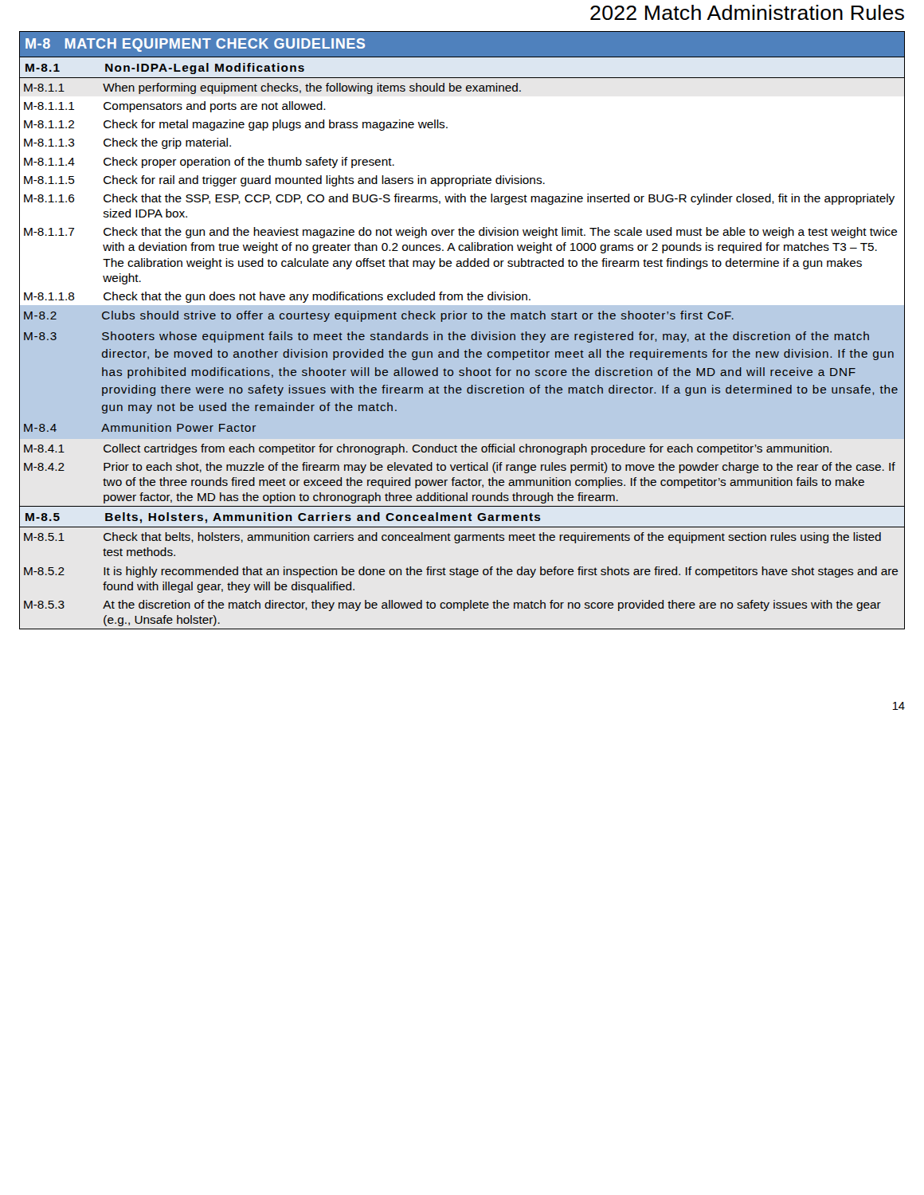2022 Match Administration Rules
| M-8 MATCH EQUIPMENT CHECK GUIDELINES |
| M-8.1 | Non-IDPA-Legal Modifications |
| M-8.1.1 | When performing equipment checks, the following items should be examined. |
| M-8.1.1.1 | Compensators and ports are not allowed. |
| M-8.1.1.2 | Check for metal magazine gap plugs and brass magazine wells. |
| M-8.1.1.3 | Check the grip material. |
| M-8.1.1.4 | Check proper operation of the thumb safety if present. |
| M-8.1.1.5 | Check for rail and trigger guard mounted lights and lasers in appropriate divisions. |
| M-8.1.1.6 | Check that the SSP, ESP, CCP, CDP, CO and BUG-S firearms, with the largest magazine inserted or BUG-R cylinder closed, fit in the appropriately sized IDPA box. |
| M-8.1.1.7 | Check that the gun and the heaviest magazine do not weigh over the division weight limit. The scale used must be able to weigh a test weight twice with a deviation from true weight of no greater than 0.2 ounces. A calibration weight of 1000 grams or 2 pounds is required for matches T3 – T5. The calibration weight is used to calculate any offset that may be added or subtracted to the firearm test findings to determine if a gun makes weight. |
| M-8.1.1.8 | Check that the gun does not have any modifications excluded from the division. |
| M-8.2 | Clubs should strive to offer a courtesy equipment check prior to the match start or the shooter’s first CoF. |
| M-8.3 | Shooters whose equipment fails to meet the standards in the division they are registered for, may, at the discretion of the match director, be moved to another division provided the gun and the competitor meet all the requirements for the new division. If the gun has prohibited modifications, the shooter will be allowed to shoot for no score the discretion of the MD and will receive a DNF providing there were no safety issues with the firearm at the discretion of the match director. If a gun is determined to be unsafe, the gun may not be used the remainder of the match. |
| M-8.4 | Ammunition Power Factor |
| M-8.4.1 | Collect cartridges from each competitor for chronograph. Conduct the official chronograph procedure for each competitor’s ammunition. |
| M-8.4.2 | Prior to each shot, the muzzle of the firearm may be elevated to vertical (if range rules permit) to move the powder charge to the rear of the case. If two of the three rounds fired meet or exceed the required power factor, the ammunition complies. If the competitor’s ammunition fails to make power factor, the MD has the option to chronograph three additional rounds through the firearm. |
| M-8.5 | Belts, Holsters, Ammunition Carriers and Concealment Garments |
| M-8.5.1 | Check that belts, holsters, ammunition carriers and concealment garments meet the requirements of the equipment section rules using the listed test methods. |
| M-8.5.2 | It is highly recommended that an inspection be done on the first stage of the day before first shots are fired. If competitors have shot stages and are found with illegal gear, they will be disqualified. |
| M-8.5.3 | At the discretion of the match director, they may be allowed to complete the match for no score provided there are no safety issues with the gear (e.g., Unsafe holster). |
14